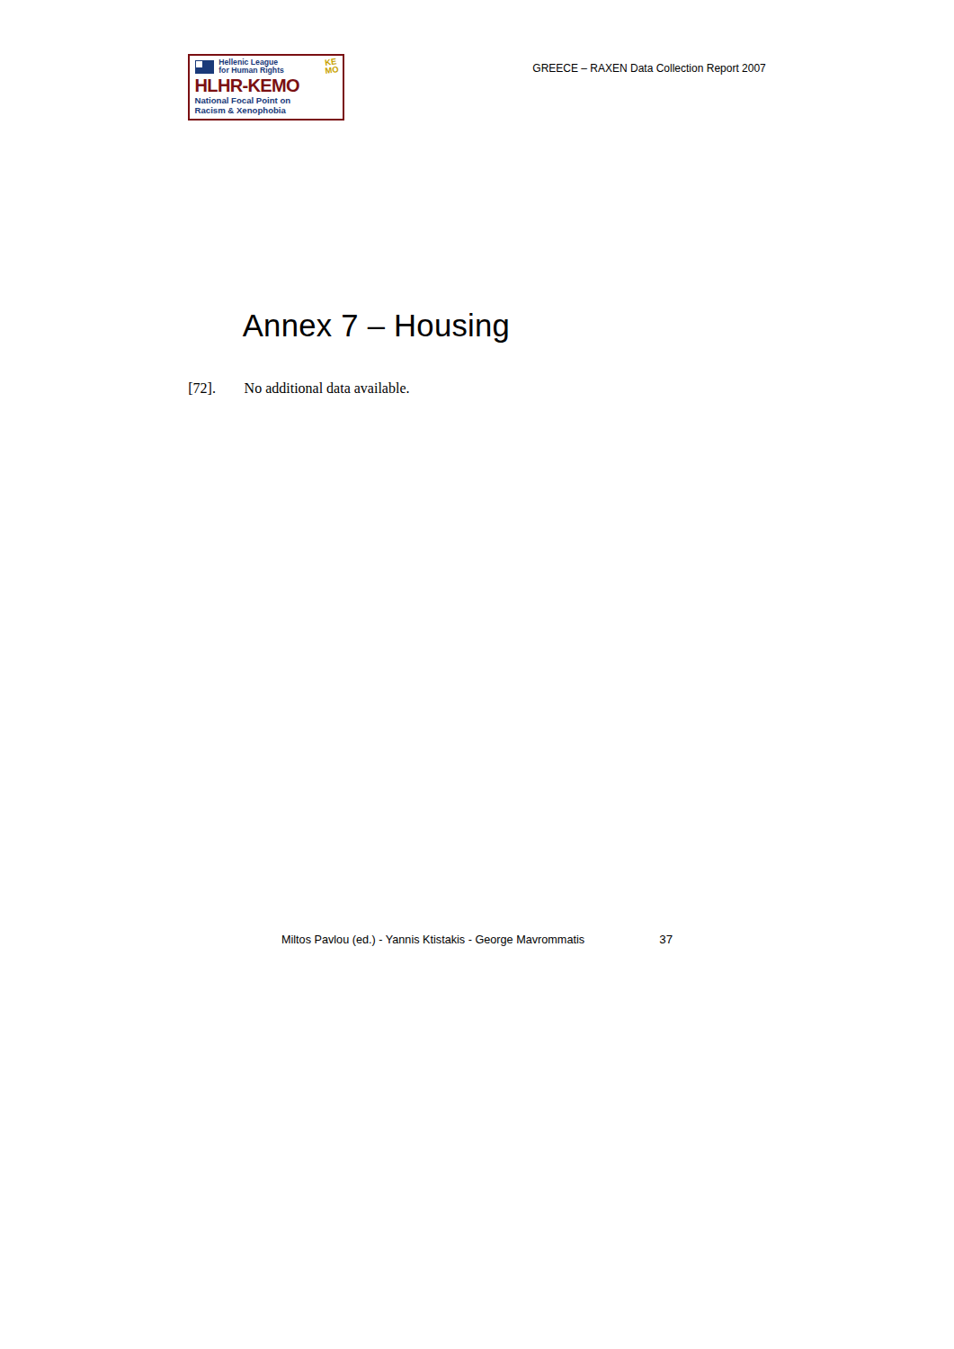Hellenic League
for Human Rights KE
MO
HLHR-KEMO
National Focal Point on
Racism & Xenophobia
GREECE – RAXEN Data Collection Report 2007
Annex 7 – Housing
[72]. No additional data available.
Miltos Pavlou (ed.) - Yannis Ktistakis - George Mavrommatis 37